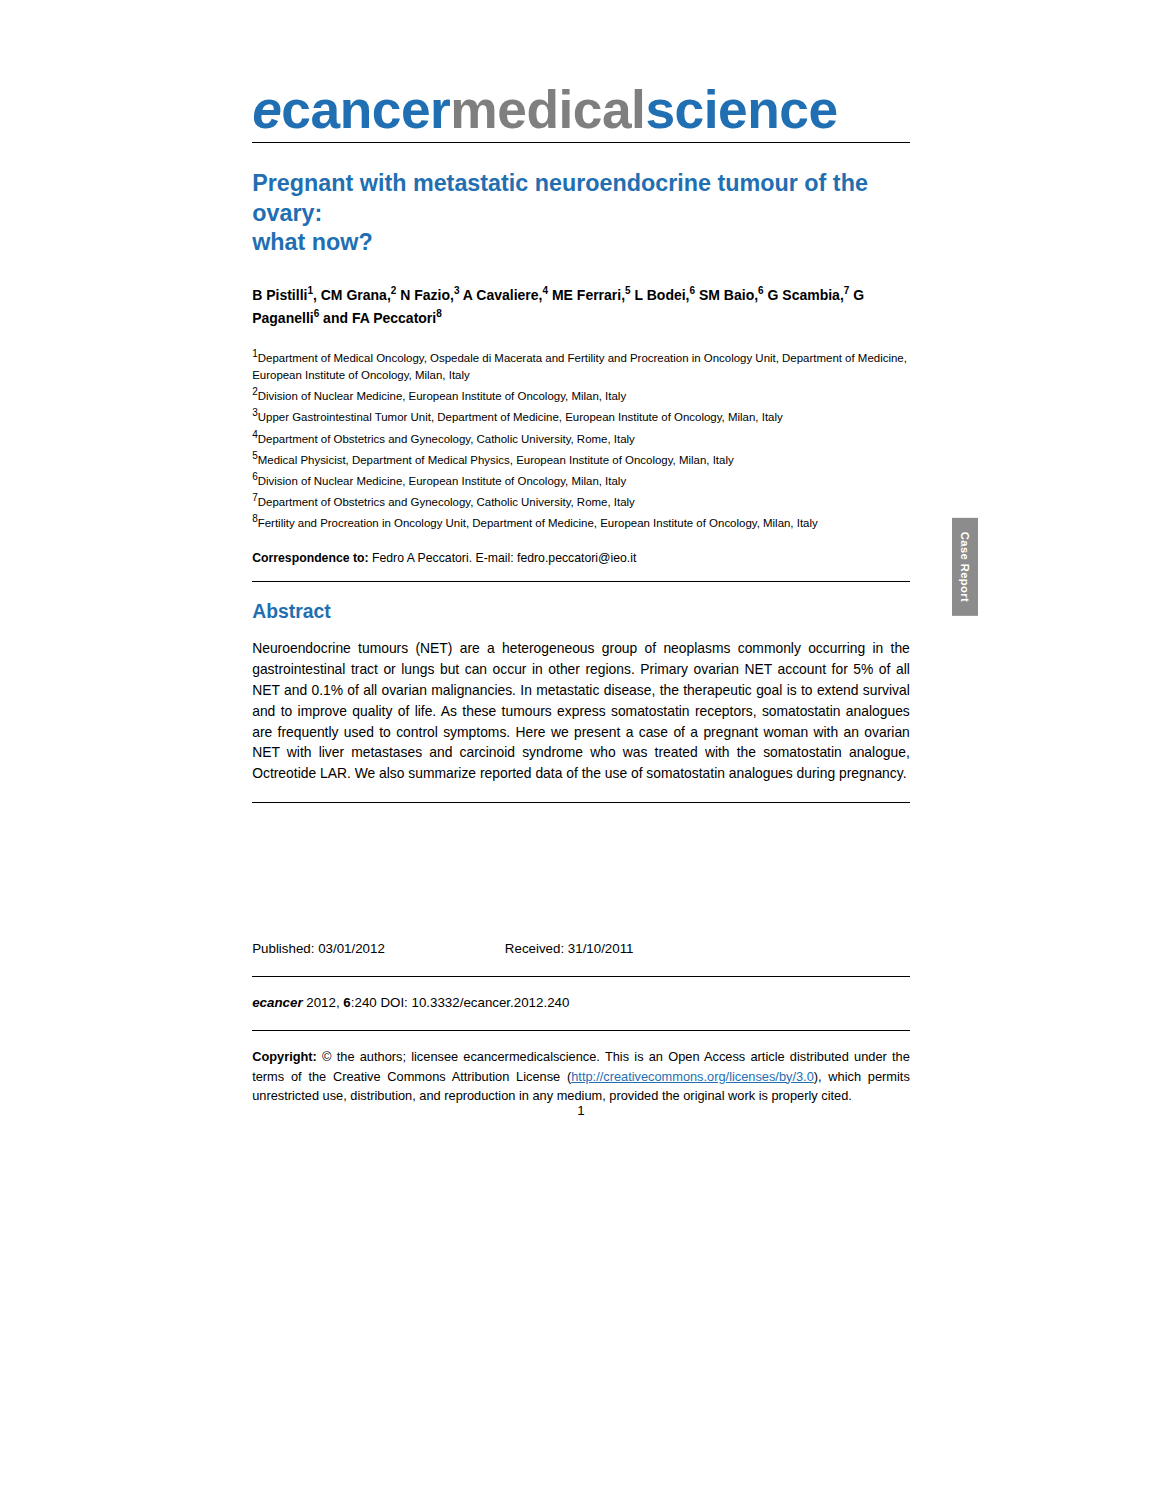ecancer medical science
Pregnant with metastatic neuroendocrine tumour of the ovary:
what now?
B Pistilli1, CM Grana,2 N Fazio,3 A Cavaliere,4 ME Ferrari,5 L Bodei,6 SM Baio,6 G Scambia,7 G Paganelli6 and FA Peccatori8
1Department of Medical Oncology, Ospedale di Macerata and Fertility and Procreation in Oncology Unit, Department of Medicine, European Institute of Oncology, Milan, Italy
2Division of Nuclear Medicine, European Institute of Oncology, Milan, Italy
3Upper Gastrointestinal Tumor Unit, Department of Medicine, European Institute of Oncology, Milan, Italy
4Department of Obstetrics and Gynecology, Catholic University, Rome, Italy
5Medical Physicist, Department of Medical Physics, European Institute of Oncology, Milan, Italy
6Division of Nuclear Medicine, European Institute of Oncology, Milan, Italy
7Department of Obstetrics and Gynecology, Catholic University, Rome, Italy
8Fertility and Procreation in Oncology Unit, Department of Medicine, European Institute of Oncology, Milan, Italy
Correspondence to: Fedro A Peccatori. E-mail: fedro.peccatori@ieo.it
Abstract
Neuroendocrine tumours (NET) are a heterogeneous group of neoplasms commonly occurring in the gastrointestinal tract or lungs but can occur in other regions. Primary ovarian NET account for 5% of all NET and 0.1% of all ovarian malignancies. In metastatic disease, the therapeutic goal is to extend survival and to improve quality of life. As these tumours express somatostatin receptors, somatostatin analogues are frequently used to control symptoms. Here we present a case of a pregnant woman with an ovarian NET with liver metastases and carcinoid syndrome who was treated with the somatostatin analogue, Octreotide LAR. We also summarize reported data of the use of somatostatin analogues during pregnancy.
Published: 03/01/2012
Received: 31/10/2011
ecancer 2012, 6:240 DOI: 10.3332/ecancer.2012.240
Copyright: © the authors; licensee ecancermedicalscience. This is an Open Access article distributed under the terms of the Creative Commons Attribution License (http://creativecommons.org/licenses/by/3.0), which permits unrestricted use, distribution, and reproduction in any medium, provided the original work is properly cited.
Case Report
1